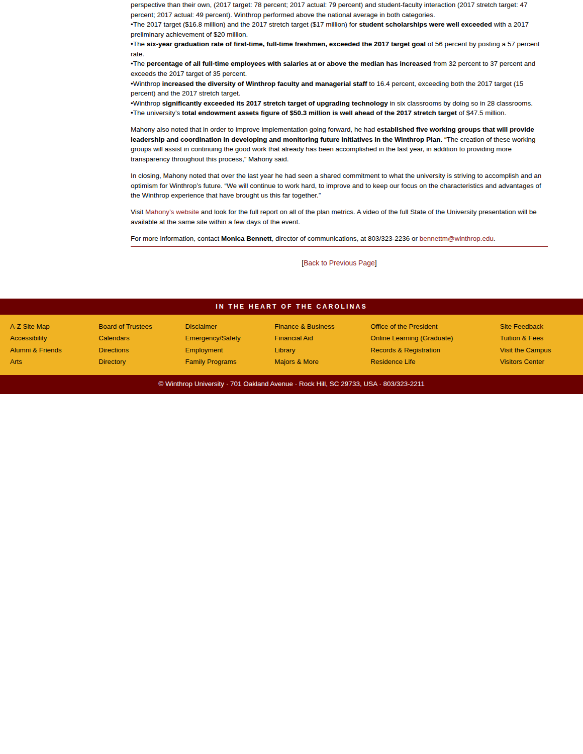perspective than their own, (2017 target: 78 percent; 2017 actual: 79 percent) and student-faculty interaction (2017 stretch target: 47 percent; 2017 actual: 49 percent). Winthrop performed above the national average in both categories.
•The 2017 target ($16.8 million) and the 2017 stretch target ($17 million) for student scholarships were well exceeded with a 2017 preliminary achievement of $20 million.
•The six-year graduation rate of first-time, full-time freshmen, exceeded the 2017 target goal of 56 percent by posting a 57 percent rate.
•The percentage of all full-time employees with salaries at or above the median has increased from 32 percent to 37 percent and exceeds the 2017 target of 35 percent.
•Winthrop increased the diversity of Winthrop faculty and managerial staff to 16.4 percent, exceeding both the 2017 target (15 percent) and the 2017 stretch target.
•Winthrop significantly exceeded its 2017 stretch target of upgrading technology in six classrooms by doing so in 28 classrooms.
•The university’s total endowment assets figure of $50.3 million is well ahead of the 2017 stretch target of $47.5 million.
Mahony also noted that in order to improve implementation going forward, he had established five working groups that will provide leadership and coordination in developing and monitoring future initiatives in the Winthrop Plan. “The creation of these working groups will assist in continuing the good work that already has been accomplished in the last year, in addition to providing more transparency throughout this process,” Mahony said.
In closing, Mahony noted that over the last year he had seen a shared commitment to what the university is striving to accomplish and an optimism for Winthrop’s future. “We will continue to work hard, to improve and to keep our focus on the characteristics and advantages of the Winthrop experience that have brought us this far together.”
Visit Mahony’s website and look for the full report on all of the plan metrics. A video of the full State of the University presentation will be available at the same site within a few days of the event.
For more information, contact Monica Bennett, director of communications, at 803/323-2236 or bennettm@winthrop.edu.
[Back to Previous Page]
IN THE HEART OF THE CAROLINAS
| A-Z Site Map | Board of Trustees | Disclaimer | Finance & Business | Office of the President | Site Feedback |
| Accessibility | Calendars | Emergency/Safety | Financial Aid | Online Learning (Graduate) | Tuition & Fees |
| Alumni & Friends | Directions | Employment | Library | Records & Registration | Visit the Campus |
| Arts | Directory | Family Programs | Majors & More | Residence Life | Visitors Center |
© Winthrop University · 701 Oakland Avenue · Rock Hill, SC 29733, USA · 803/323-2211